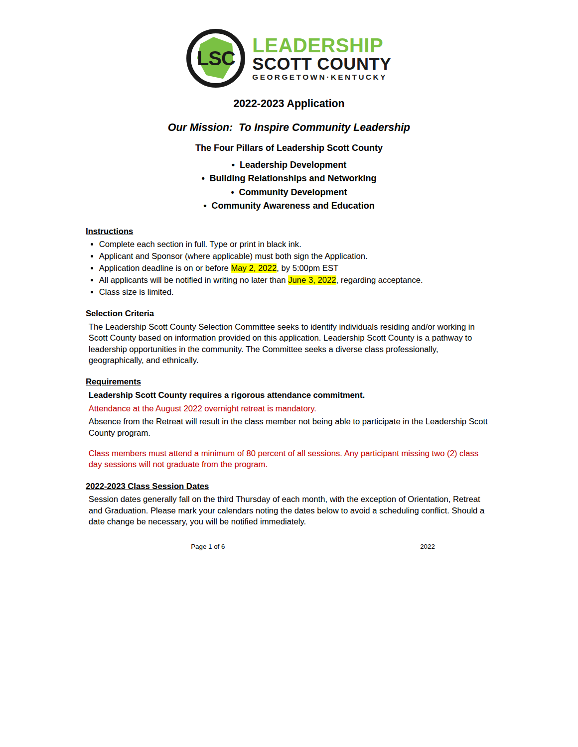LSC
LEADERSHIP
SCOTT COUNTY
GEORGETOWN·KENTUCKY
2022-2023 Application
Our Mission: To Inspire Community Leadership
The Four Pillars of Leadership Scott County
Leadership Development
Building Relationships and Networking
Community Development
Community Awareness and Education
Instructions
Complete each section in full. Type or print in black ink.
Applicant and Sponsor (where applicable) must both sign the Application.
Application deadline is on or before May 2, 2022, by 5:00pm EST
All applicants will be notified in writing no later than June 3, 2022, regarding acceptance.
Class size is limited.
Selection Criteria
The Leadership Scott County Selection Committee seeks to identify individuals residing and/or working in Scott County based on information provided on this application. Leadership Scott County is a pathway to leadership opportunities in the community. The Committee seeks a diverse class professionally, geographically, and ethnically.
Requirements
Leadership Scott County requires a rigorous attendance commitment.
Attendance at the August 2022 overnight retreat is mandatory.
Absence from the Retreat will result in the class member not being able to participate in the Leadership Scott County program.
Class members must attend a minimum of 80 percent of all sessions. Any participant missing two (2) class day sessions will not graduate from the program.
2022-2023 Class Session Dates
Session dates generally fall on the third Thursday of each month, with the exception of Orientation, Retreat and Graduation. Please mark your calendars noting the dates below to avoid a scheduling conflict. Should a date change be necessary, you will be notified immediately.
Page 1 of 6 2022